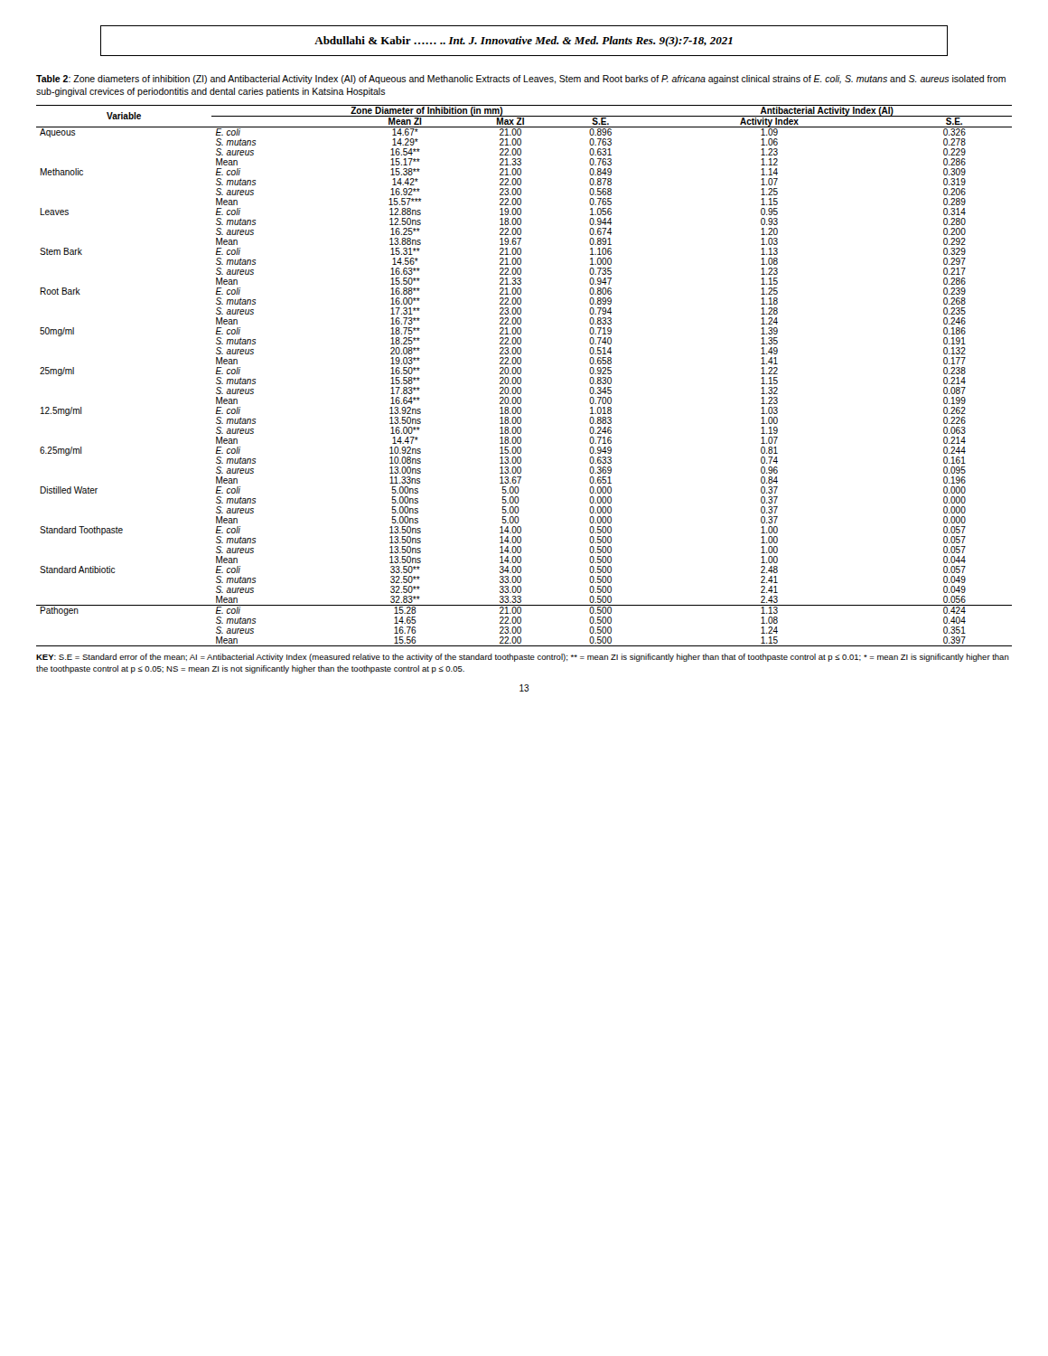Abdullahi & Kabir …… .. Int. J. Innovative Med. & Med. Plants Res. 9(3):7-18, 2021
Table 2: Zone diameters of inhibition (ZI) and Antibacterial Activity Index (AI) of Aqueous and Methanolic Extracts of Leaves, Stem and Root barks of P. africana against clinical strains of E. coli, S. mutans and S. aureus isolated from sub-gingival crevices of periodontitis and dental caries patients in Katsina Hospitals
| Variable | Zone Diameter of Inhibition (in mm) | Antibacterial Activity Index (AI) |
| --- | --- | --- |
| | Mean ZI | Max ZI | S.E. | Activity Index | S.E. |
| Aqueous | E. coli | 14.67* | 21.00 | 0.896 | 1.09 | 0.326 |
| | S. mutans | 14.29* | 21.00 | 0.763 | 1.06 | 0.278 |
| | S. aureus | 16.54** | 22.00 | 0.631 | 1.23 | 0.229 |
| | Mean | 15.17** | 21.33 | 0.763 | 1.12 | 0.286 |
| Methanolic | E. coli | 15.38** | 21.00 | 0.849 | 1.14 | 0.309 |
| | S. mutans | 14.42* | 22.00 | 0.878 | 1.07 | 0.319 |
| | S. aureus | 16.92** | 23.00 | 0.568 | 1.25 | 0.206 |
| | Mean | 15.57*** | 22.00 | 0.765 | 1.15 | 0.289 |
| Leaves | E. coli | 12.88ns | 19.00 | 1.056 | 0.95 | 0.314 |
| | S. mutans | 12.50ns | 18.00 | 0.944 | 0.93 | 0.280 |
| | S. aureus | 16.25** | 22.00 | 0.674 | 1.20 | 0.200 |
| | Mean | 13.88ns | 19.67 | 0.891 | 1.03 | 0.292 |
| Stem Bark | E. coli | 15.31** | 21.00 | 1.106 | 1.13 | 0.329 |
| | S. mutans | 14.56* | 21.00 | 1.000 | 1.08 | 0.297 |
| | S. aureus | 16.63** | 22.00 | 0.735 | 1.23 | 0.217 |
| | Mean | 15.50** | 21.33 | 0.947 | 1.15 | 0.286 |
| Root Bark | E. coli | 16.88** | 21.00 | 0.806 | 1.25 | 0.239 |
| | S. mutans | 16.00** | 22.00 | 0.899 | 1.18 | 0.268 |
| | S. aureus | 17.31** | 23.00 | 0.794 | 1.28 | 0.235 |
| | Mean | 16.73** | 22.00 | 0.833 | 1.24 | 0.246 |
| 50mg/ml | E. coli | 18.75** | 21.00 | 0.719 | 1.39 | 0.186 |
| | S. mutans | 18.25** | 22.00 | 0.740 | 1.35 | 0.191 |
| | S. aureus | 20.08** | 23.00 | 0.514 | 1.49 | 0.132 |
| | Mean | 19.03** | 22.00 | 0.658 | 1.41 | 0.177 |
| 25mg/ml | E. coli | 16.50** | 20.00 | 0.925 | 1.22 | 0.238 |
| | S. mutans | 15.58** | 20.00 | 0.830 | 1.15 | 0.214 |
| | S. aureus | 17.83** | 20.00 | 0.345 | 1.32 | 0.087 |
| | Mean | 16.64** | 20.00 | 0.700 | 1.23 | 0.199 |
| 12.5mg/ml | E. coli | 13.92ns | 18.00 | 1.018 | 1.03 | 0.262 |
| | S. mutans | 13.50ns | 18.00 | 0.883 | 1.00 | 0.226 |
| | S. aureus | 16.00** | 18.00 | 0.246 | 1.19 | 0.063 |
| | Mean | 14.47* | 18.00 | 0.716 | 1.07 | 0.214 |
| 6.25mg/ml | E. coli | 10.92ns | 15.00 | 0.949 | 0.81 | 0.244 |
| | S. mutans | 10.08ns | 13.00 | 0.633 | 0.74 | 0.161 |
| | S. aureus | 13.00ns | 13.00 | 0.369 | 0.96 | 0.095 |
| | Mean | 11.33ns | 13.67 | 0.651 | 0.84 | 0.196 |
| Distilled Water | E. coli | 5.00ns | 5.00 | 0.000 | 0.37 | 0.000 |
| | S. mutans | 5.00ns | 5.00 | 0.000 | 0.37 | 0.000 |
| | S. aureus | 5.00ns | 5.00 | 0.000 | 0.37 | 0.000 |
| | Mean | 5.00ns | 5.00 | 0.000 | 0.37 | 0.000 |
| Standard Toothpaste | E. coli | 13.50ns | 14.00 | 0.500 | 1.00 | 0.057 |
| | S. mutans | 13.50ns | 14.00 | 0.500 | 1.00 | 0.057 |
| | S. aureus | 13.50ns | 14.00 | 0.500 | 1.00 | 0.057 |
| | Mean | 13.50ns | 14.00 | 0.500 | 1.00 | 0.044 |
| Standard Antibiotic | E. coli | 33.50** | 34.00 | 0.500 | 2.48 | 0.057 |
| | S. mutans | 32.50** | 33.00 | 0.500 | 2.41 | 0.049 |
| | S. aureus | 32.50** | 33.00 | 0.500 | 2.41 | 0.049 |
| | Mean | 32.83** | 33.33 | 0.500 | 2.43 | 0.056 |
| Pathogen | E. coli | 15.28 | 21.00 | 0.500 | 1.13 | 0.424 |
| | S. mutans | 14.65 | 22.00 | 0.500 | 1.08 | 0.404 |
| | S. aureus | 16.76 | 23.00 | 0.500 | 1.24 | 0.351 |
| | Mean | 15.56 | 22.00 | 0.500 | 1.15 | 0.397 |
KEY: S.E = Standard error of the mean; AI = Antibacterial Activity Index (measured relative to the activity of the standard toothpaste control); ** = mean ZI is significantly higher than that of toothpaste control at p ≤ 0.01; * = mean ZI is significantly higher than the toothpaste control at p ≤ 0.05; NS = mean ZI is not significantly higher than the toothpaste control at p ≤ 0.05.
13